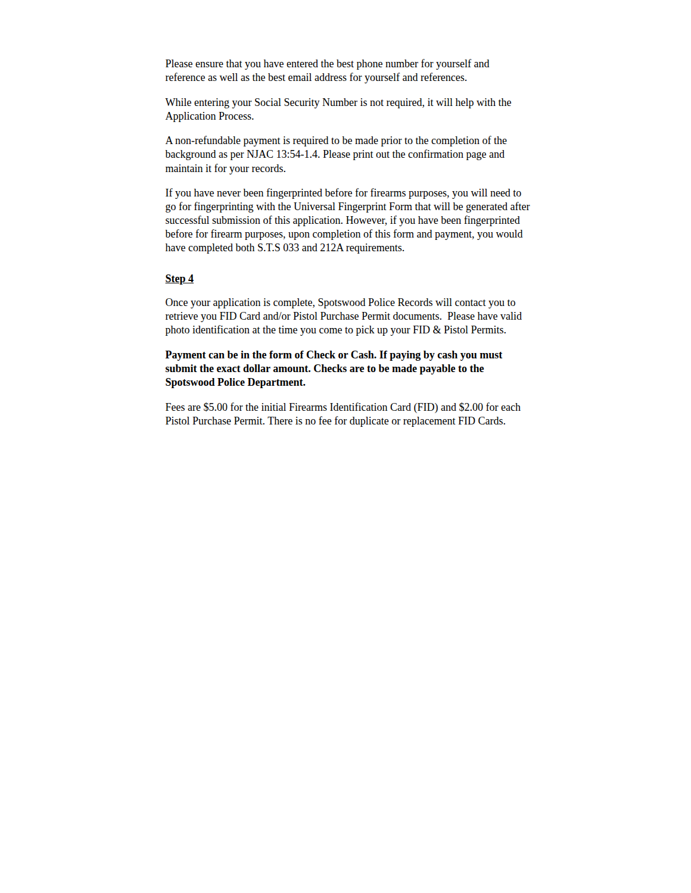Please ensure that you have entered the best phone number for yourself and reference as well as the best email address for yourself and references.
While entering your Social Security Number is not required, it will help with the Application Process.
A non-refundable payment is required to be made prior to the completion of the background as per NJAC 13:54-1.4. Please print out the confirmation page and maintain it for your records.
If you have never been fingerprinted before for firearms purposes, you will need to go for fingerprinting with the Universal Fingerprint Form that will be generated after successful submission of this application. However, if you have been fingerprinted before for firearm purposes, upon completion of this form and payment, you would have completed both S.T.S 033 and 212A requirements.
Step 4
Once your application is complete, Spotswood Police Records will contact you to retrieve you FID Card and/or Pistol Purchase Permit documents. Please have valid photo identification at the time you come to pick up your FID & Pistol Permits.
Payment can be in the form of Check or Cash. If paying by cash you must submit the exact dollar amount. Checks are to be made payable to the Spotswood Police Department.
Fees are $5.00 for the initial Firearms Identification Card (FID) and $2.00 for each Pistol Purchase Permit. There is no fee for duplicate or replacement FID Cards.